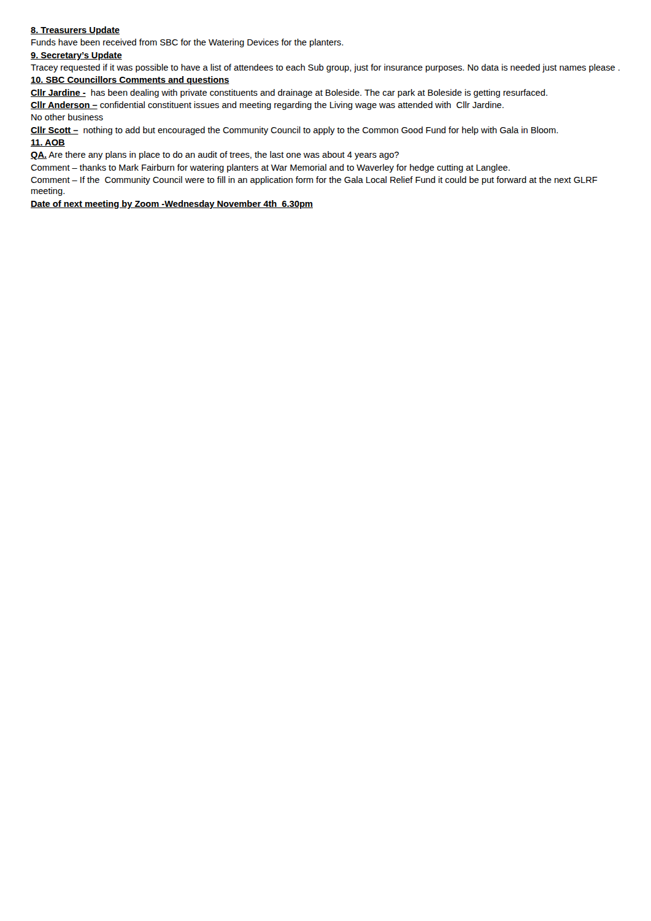8. Treasurers Update
Funds have been received from SBC for the Watering Devices for the planters.
9. Secretary’s Update
Tracey requested if it was possible to have a list of attendees to each Sub group, just for insurance purposes. No data is needed just names please .
10. SBC Councillors Comments and questions
Cllr Jardine - has been dealing with private constituents and drainage at Boleside. The car park at Boleside is getting resurfaced.
Cllr Anderson – confidential constituent issues and meeting regarding the Living wage was attended with Cllr Jardine.
No other business
Cllr Scott – nothing to add but encouraged the Community Council to apply to the Common Good Fund for help with Gala in Bloom.
11. AOB
QA. Are there any plans in place to do an audit of trees, the last one was about 4 years ago?
Comment – thanks to Mark Fairburn for watering planters at War Memorial and to Waverley for hedge cutting at Langlee.
Comment – If the Community Council were to fill in an application form for the Gala Local Relief Fund it could be put forward at the next GLRF meeting.
Date of next meeting by Zoom -Wednesday November 4th 6.30pm